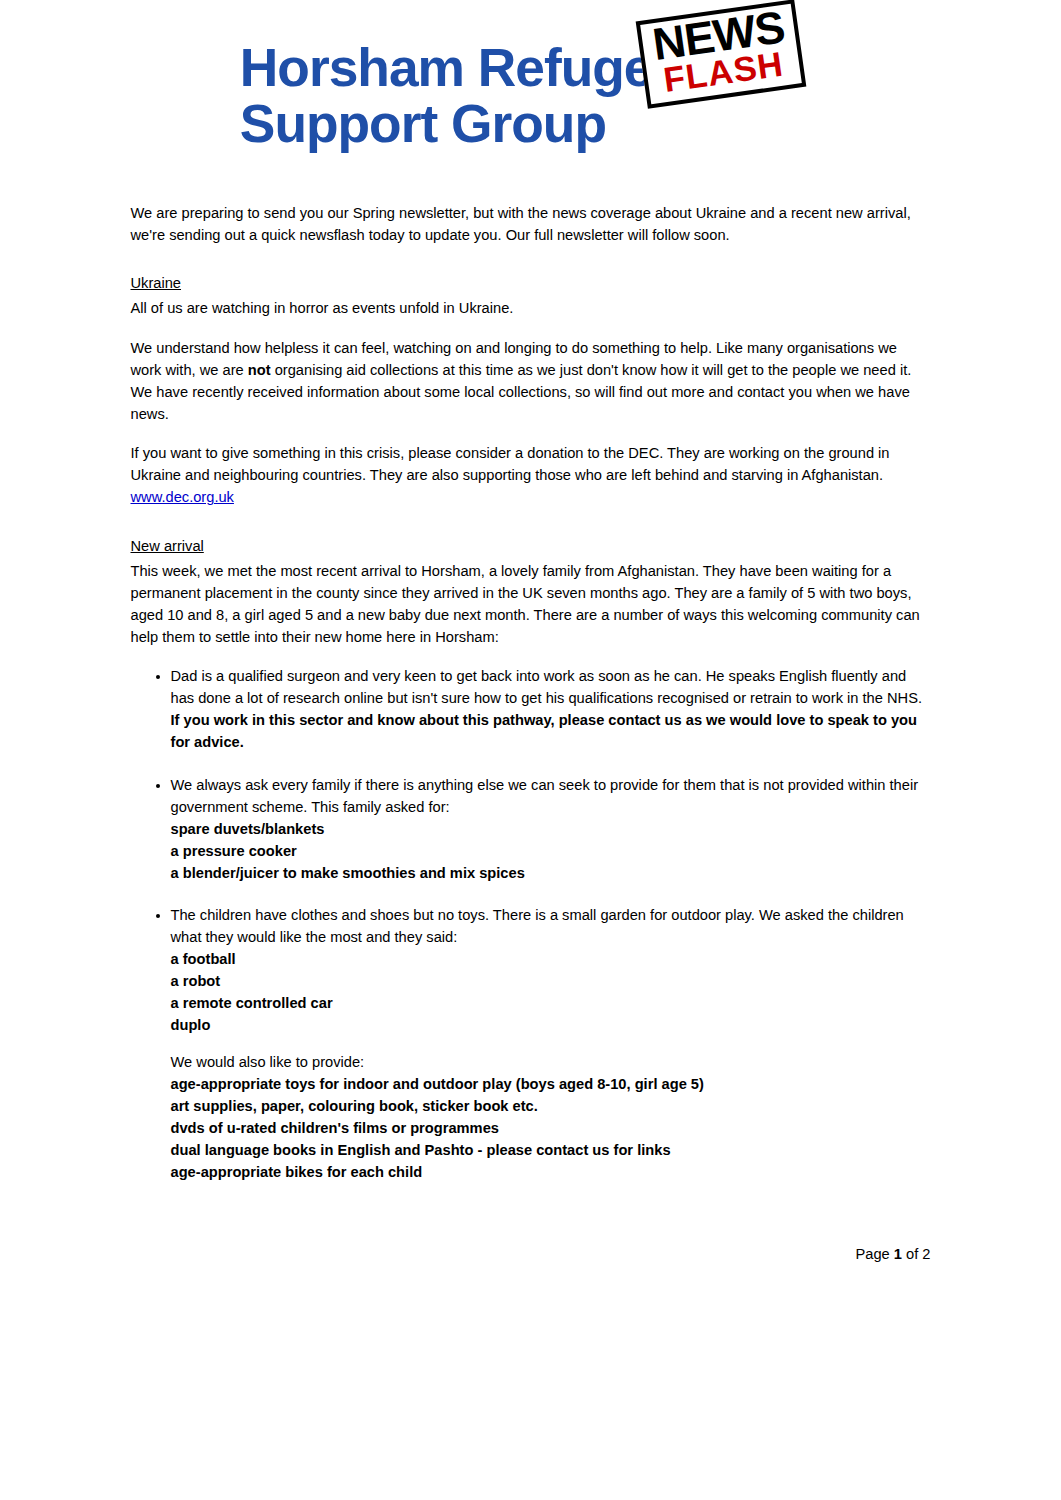Horsham Refugee
Support Group
NEWS FLASH
We are preparing to send you our Spring newsletter, but with the news coverage about Ukraine and a recent new arrival, we're sending out a quick newsflash today to update you. Our full newsletter will follow soon.
Ukraine
All of us are watching in horror as events unfold in Ukraine.
We understand how helpless it can feel, watching on and longing to do something to help. Like many organisations we work with, we are not organising aid collections at this time as we just don't know how it will get to the people we need it. We have recently received information about some local collections, so will find out more and contact you when we have news.
If you want to give something in this crisis, please consider a donation to the DEC. They are working on the ground in Ukraine and neighbouring countries. They are also supporting those who are left behind and starving in Afghanistan.
www.dec.org.uk
New arrival
This week, we met the most recent arrival to Horsham, a lovely family from Afghanistan. They have been waiting for a permanent placement in the county since they arrived in the UK seven months ago. They are a family of 5 with two boys, aged 10 and 8, a girl aged 5 and a new baby due next month. There are a number of ways this welcoming community can help them to settle into their new home here in Horsham:
Dad is a qualified surgeon and very keen to get back into work as soon as he can. He speaks English fluently and has done a lot of research online but isn't sure how to get his qualifications recognised or retrain to work in the NHS.
If you work in this sector and know about this pathway, please contact us as we would love to speak to you for advice.
We always ask every family if there is anything else we can seek to provide for them that is not provided within their government scheme. This family asked for:
spare duvets/blankets
a pressure cooker
a blender/juicer to make smoothies and mix spices
The children have clothes and shoes but no toys. There is a small garden for outdoor play. We asked the children what they would like the most and they said:
a football
a robot
a remote controlled car
duplo
We would also like to provide:
age-appropriate toys for indoor and outdoor play (boys aged 8-10, girl age 5)
art supplies, paper, colouring book, sticker book etc.
dvds of u-rated children's films or programmes
dual language books in English and Pashto - please contact us for links
age-appropriate bikes for each child
Page 1 of 2